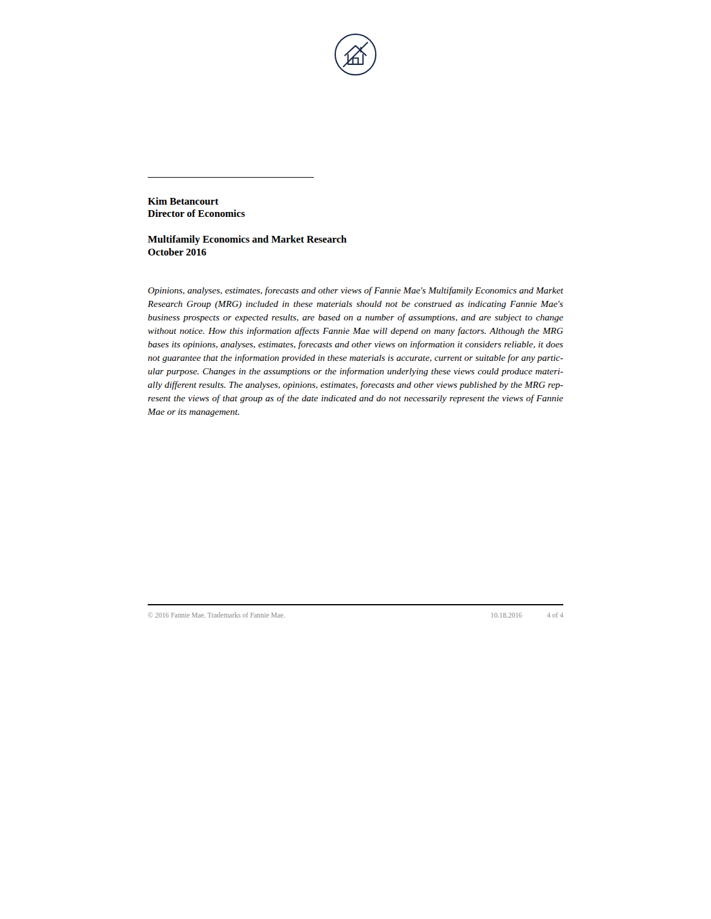Kim Betancourt Director of Economics
Multifamily Economics and Market Research October 2016
Opinions, analyses, estimates, forecasts and other views of Fannie Mae's Multifamily Economics and Market Research Group (MRG) included in these materials should not be construed as indicating Fannie Mae's business prospects or expected results, are based on a number of assumptions, and are subject to change without notice. How this information affects Fannie Mae will depend on many factors. Although the MRG bases its opinions, analyses, estimates, forecasts and other views on information it considers reliable, it does not guarantee that the information provided in these materials is accurate, current or suitable for any particular purpose. Changes in the assumptions or the information underlying these views could produce materially different results. The analyses, opinions, estimates, forecasts and other views published by the MRG represent the views of that group as of the date indicated and do not necessarily represent the views of Fannie Mae or its management.
© 2016 Fannie Mae. Trademarks of Fannie Mae.
10.18.20164 of 4